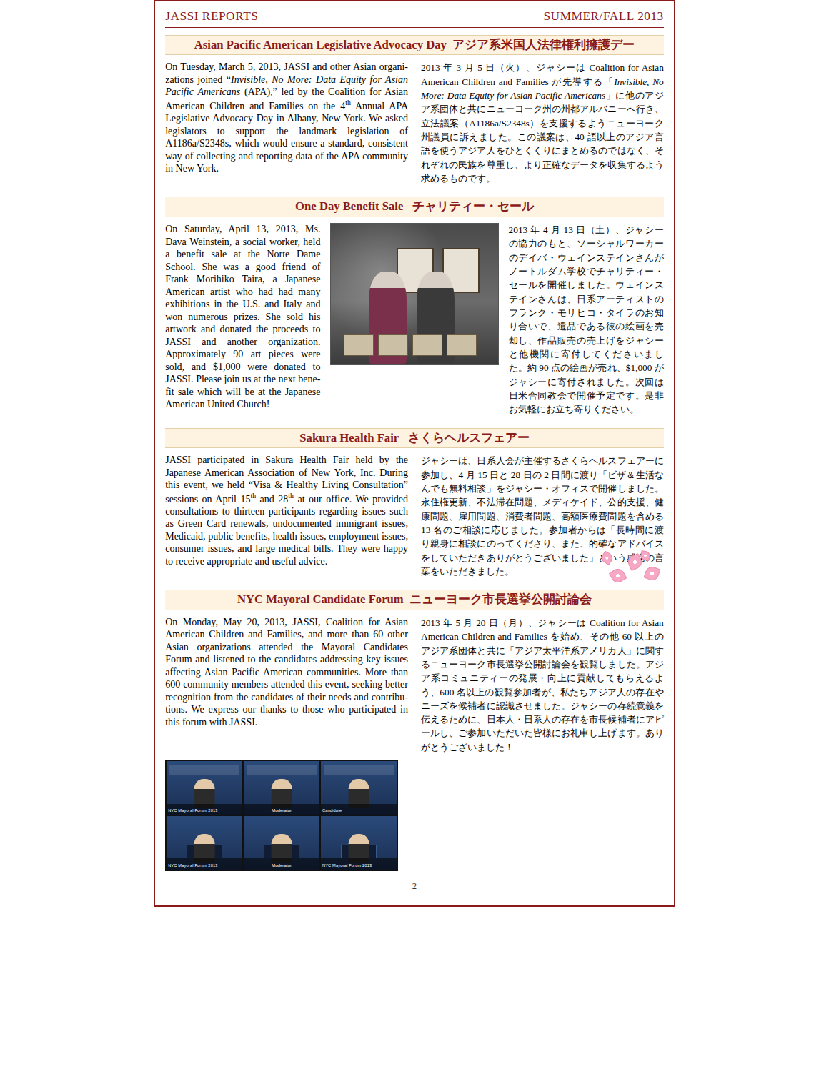JASSI REPORTS
SUMMER/FALL 2013
Asian Pacific American Legislative Advocacy Day アジア系米国人法律権利擁護デー
On Tuesday, March 5, 2013, JASSI and other Asian organizations joined “Invisible, No More: Data Equity for Asian Pacific Americans (APA),” led by the Coalition for Asian American Children and Families on the 4th Annual APA Legislative Advocacy Day in Albany, New York. We asked legislators to support the landmark legislation of A1186a/S2348s, which would ensure a standard, consistent way of collecting and reporting data of the APA community in New York.
2013 年 3 月 5 日（火）、ジャシーは Coalition for Asian American Children and Families が先導する「Invisible, No More: Data Equity for Asian Pacific Americans」に他のアジア系団体と共にニューヨーク州の州都アルバニーへ行き、立法議案（A1186a/S2348s）を支援するようニューヨーク州議員に訴えました。この議案は、40 語以上のアジア言語を使うアジア人をひとくくりにまとめるのではなく、それぞれの民族を尊重し、より正確なデータを収集するよう求めるものです。
One Day Benefit Sale チャリティー・セール
On Saturday, April 13, 2013, Ms. Dava Weinstein, a social worker, held a benefit sale at the Norte Dame School. She was a good friend of Frank Morihiko Taira, a Japanese American artist who had had many exhibitions in the U.S. and Italy and won numerous prizes. She sold his artwork and donated the proceeds to JASSI and another organization. Approximately 90 art pieces were sold, and $1,000 were donated to JASSI. Please join us at the next benefit sale which will be at the Japanese American United Church!
2013 年 4 月 13 日（土）、ジャシーの協力のもと、ソーシャルワーカーのデイバ・ウェインステインさんがノートルダム学校でチャリティー・セールを開催しました。ウェインステインさんは、日系アーティストのフランク・モリヒコ・タイラのお知り合いで、遺品である彼の絵画を売却し、作品販売の売上げをジャシーと他機関に寄付してくださいました。約 90 点の絵画が売れ、$1,000 がジャシーに寄付されました。次回は日米合同教会で開催予定です。是非お気軽にお立ち寄りください。
Sakura Health Fair さくらヘルスフェアー
JASSI participated in Sakura Health Fair held by the Japanese American Association of New York, Inc. During this event, we held “Visa & Healthy Living Consultation” sessions on April 15th and 28th at our office. We provided consultations to thirteen participants regarding issues such as Green Card renewals, undocumented immigrant issues, Medicaid, public benefits, health issues, employment issues, consumer issues, and large medical bills. They were happy to receive appropriate and useful advice.
ジャシーは、日系人会が主催するさくらヘルスフェアーに参加し、4 月 15 日と 28 日の 2 日間に渡り「ビザ＆生活なんでも無料相談」をジャシー・オフィスで開催しました。永住権更新、不法滞在問題、メディケイド、公的支援、健康問題、雇用問題、消費者問題、高額医療費問題を含める 13 名のご相談に応じました。参加者からは「長時間に渡り親身に相談にのってくださり、また、的確なアドバイスをしていただきありがとうございました」という感謝の言葉をいただきました。
NYC Mayoral Candidate Forum ニューヨーク市長選挙公開討論会
On Monday, May 20, 2013, JASSI, Coalition for Asian American Children and Families, and more than 60 other Asian organizations attended the Mayoral Candidates Forum and listened to the candidates addressing key issues affecting Asian Pacific American communities. More than 600 community members attended this event, seeking better recognition from the candidates of their needs and contributions. We express our thanks to those who participated in this forum with JASSI.
2013 年 5 月 20 日（月）、ジャシーは Coalition for Asian American Children and Families を始め、その他 60 以上のアジア系団体と共に「アジア太平洋系アメリカ人」に関するニューヨーク市長選挙公開討論会を観覧しました。アジア系コミュニティーの発展・向上に貢献してもらえるよう、600 名以上の観覧参加者が、私たちアジア人の存在やニーズを候補者に認識させました。ジャシーの存続意義を伝えるために、日本人・日系人の存在を市長候補者にアピールし、ご参加いただいた皆様にお礼申し上げます。ありがとうございました！
NYC Mayoral Forum 2013
Moderator
Candidate
NYC Mayoral Forum 2013
Moderator
NYC Mayoral Forum 2013
2